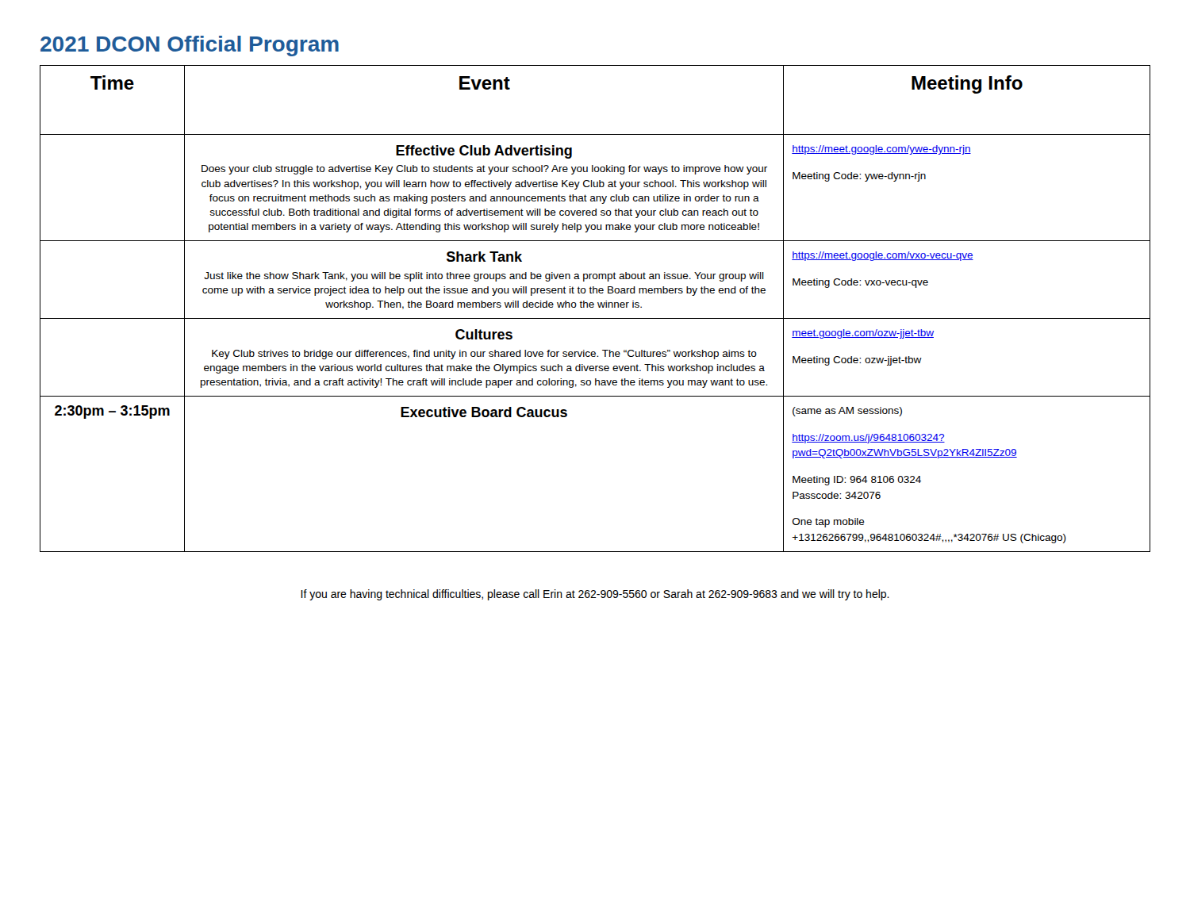2021 DCON Official Program
| Time | Event | Meeting Info |
| --- | --- | --- |
| | Effective Club Advertising Does your club struggle to advertise Key Club to students at your school? Are you looking for ways to improve how your club advertises? In this workshop, you will learn how to effectively advertise Key Club at your school. This workshop will focus on recruitment methods such as making posters and announcements that any club can utilize in order to run a successful club. Both traditional and digital forms of advertisement will be covered so that your club can reach out to potential members in a variety of ways. Attending this workshop will surely help you make your club more noticeable! | https://meet.google.com/ywe-dynn-rjn Meeting Code: ywe-dynn-rjn |
| | Shark Tank Just like the show Shark Tank, you will be split into three groups and be given a prompt about an issue. Your group will come up with a service project idea to help out the issue and you will present it to the Board members by the end of the workshop. Then, the Board members will decide who the winner is. | https://meet.google.com/vxo-vecu-qve Meeting Code: vxo-vecu-qve |
| | Cultures Key Club strives to bridge our differences, find unity in our shared love for service. The “Cultures” workshop aims to engage members in the various world cultures that make the Olympics such a diverse event. This workshop includes a presentation, trivia, and a craft activity! The craft will include paper and coloring, so have the items you may want to use. | meet.google.com/ozw-jjet-tbw Meeting Code: ozw-jjet-tbw |
| 2:30pm – 3:15pm | Executive Board Caucus | (same as AM sessions) https://zoom.us/j/96481060324?pwd=Q2tQb00xZWhVbG5LSVp2YkR4ZlI5Zz09 Meeting ID: 964 8106 0324 Passcode: 342076 One tap mobile +13126266799,,96481060324#,,,,*342076# US (Chicago) |
If you are having technical difficulties, please call Erin at 262-909-5560 or Sarah at 262-909-9683 and we will try to help.